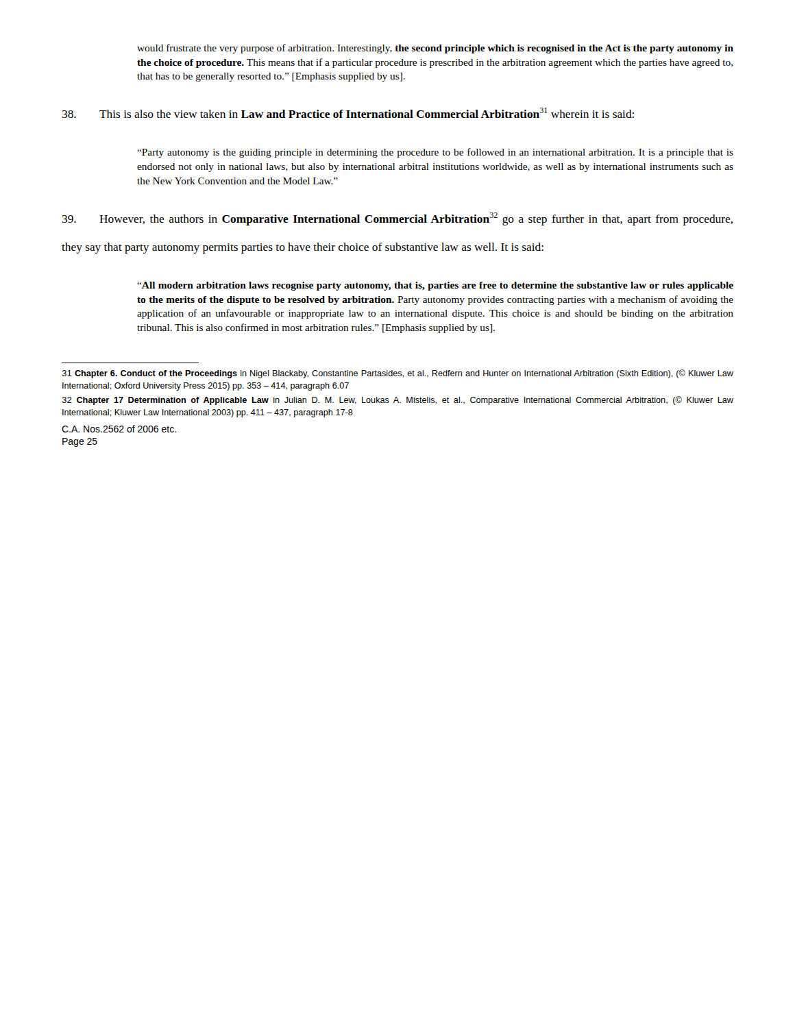would frustrate the very purpose of arbitration. Interestingly, the second principle which is recognised in the Act is the party autonomy in the choice of procedure. This means that if a particular procedure is prescribed in the arbitration agreement which the parties have agreed to, that has to be generally resorted to.” [Emphasis supplied by us].
38. This is also the view taken in Law and Practice of International Commercial Arbitration31 wherein it is said:
“Party autonomy is the guiding principle in determining the procedure to be followed in an international arbitration. It is a principle that is endorsed not only in national laws, but also by international arbitral institutions worldwide, as well as by international instruments such as the New York Convention and the Model Law.”
39. However, the authors in Comparative International Commercial Arbitration32 go a step further in that, apart from procedure, they say that party autonomy permits parties to have their choice of substantive law as well. It is said:
“All modern arbitration laws recognise party autonomy, that is, parties are free to determine the substantive law or rules applicable to the merits of the dispute to be resolved by arbitration. Party autonomy provides contracting parties with a mechanism of avoiding the application of an unfavourable or inappropriate law to an international dispute. This choice is and should be binding on the arbitration tribunal. This is also confirmed in most arbitration rules.” [Emphasis supplied by us].
31 Chapter 6. Conduct of the Proceedings in Nigel Blackaby, Constantine Partasides, et al., Redfern and Hunter on International Arbitration (Sixth Edition), (© Kluwer Law International; Oxford University Press 2015) pp. 353 – 414, paragraph 6.07
32 Chapter 17 Determination of Applicable Law in Julian D. M. Lew, Loukas A. Mistelis, et al., Comparative International Commercial Arbitration, (© Kluwer Law International; Kluwer Law International 2003) pp. 411 – 437, paragraph 17-8
C.A. Nos.2562 of 2006 etc.
Page 25